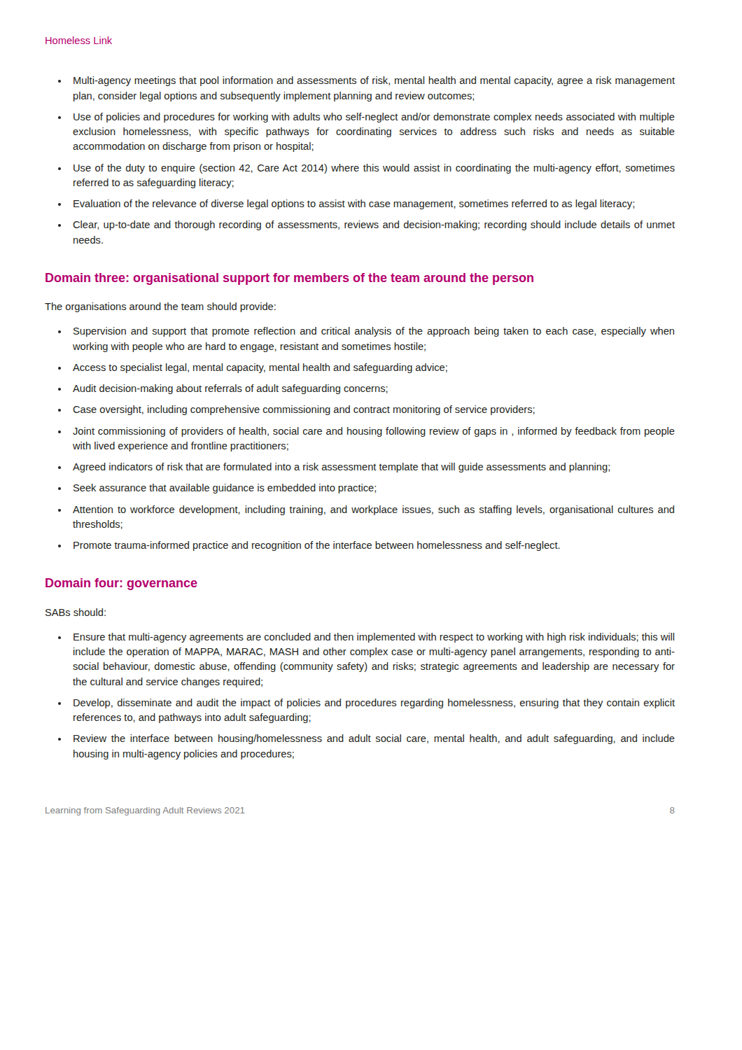Homeless Link
Multi-agency meetings that pool information and assessments of risk, mental health and mental capacity, agree a risk management plan, consider legal options and subsequently implement planning and review outcomes;
Use of policies and procedures for working with adults who self-neglect and/or demonstrate complex needs associated with multiple exclusion homelessness, with specific pathways for coordinating services to address such risks and needs as suitable accommodation on discharge from prison or hospital;
Use of the duty to enquire (section 42, Care Act 2014) where this would assist in coordinating the multi-agency effort, sometimes referred to as safeguarding literacy;
Evaluation of the relevance of diverse legal options to assist with case management, sometimes referred to as legal literacy;
Clear, up-to-date and thorough recording of assessments, reviews and decision-making; recording should include details of unmet needs.
Domain three: organisational support for members of the team around the person
The organisations around the team should provide:
Supervision and support that promote reflection and critical analysis of the approach being taken to each case, especially when working with people who are hard to engage, resistant and sometimes hostile;
Access to specialist legal, mental capacity, mental health and safeguarding advice;
Audit decision-making about referrals of adult safeguarding concerns;
Case oversight, including comprehensive commissioning and contract monitoring of service providers;
Joint commissioning of providers of health, social care and housing following review of gaps in , informed by feedback from people with lived experience and frontline practitioners;
Agreed indicators of risk that are formulated into a risk assessment template that will guide assessments and planning;
Seek assurance that available guidance is embedded into practice;
Attention to workforce development, including training, and workplace issues, such as staffing levels, organisational cultures and thresholds;
Promote trauma-informed practice and recognition of the interface between homelessness and self-neglect.
Domain four: governance
SABs should:
Ensure that multi-agency agreements are concluded and then implemented with respect to working with high risk individuals; this will include the operation of MAPPA, MARAC, MASH and other complex case or multi-agency panel arrangements, responding to anti-social behaviour, domestic abuse, offending (community safety) and risks; strategic agreements and leadership are necessary for the cultural and service changes required;
Develop, disseminate and audit the impact of policies and procedures regarding homelessness, ensuring that they contain explicit references to, and pathways into adult safeguarding;
Review the interface between housing/homelessness and adult social care, mental health, and adult safeguarding, and include housing in multi-agency policies and procedures;
Learning from Safeguarding Adult Reviews 2021 8